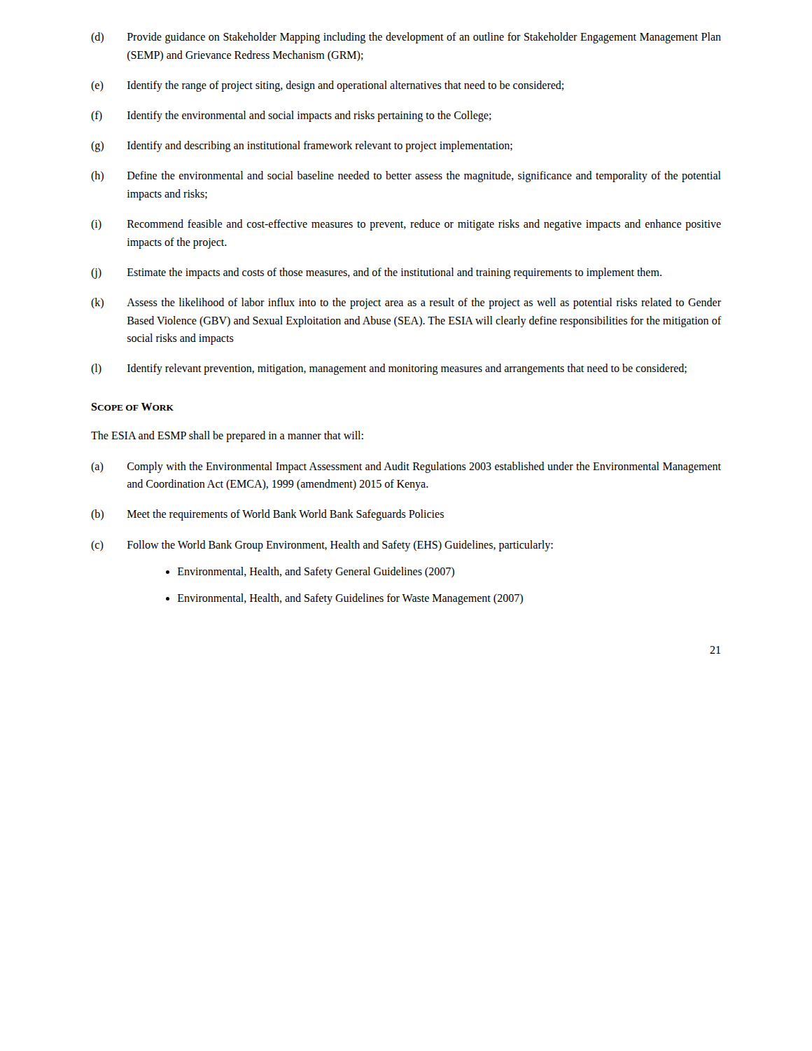(d) Provide guidance on Stakeholder Mapping including the development of an outline for Stakeholder Engagement Management Plan (SEMP) and Grievance Redress Mechanism (GRM);
(e) Identify the range of project siting, design and operational alternatives that need to be considered;
(f) Identify the environmental and social impacts and risks pertaining to the College;
(g) Identify and describing an institutional framework relevant to project implementation;
(h) Define the environmental and social baseline needed to better assess the magnitude, significance and temporality of the potential impacts and risks;
(i) Recommend feasible and cost-effective measures to prevent, reduce or mitigate risks and negative impacts and enhance positive impacts of the project.
(j) Estimate the impacts and costs of those measures, and of the institutional and training requirements to implement them.
(k) Assess the likelihood of labor influx into to the project area as a result of the project as well as potential risks related to Gender Based Violence (GBV) and Sexual Exploitation and Abuse (SEA). The ESIA will clearly define responsibilities for the mitigation of social risks and impacts
(l) Identify relevant prevention, mitigation, management and monitoring measures and arrangements that need to be considered;
SCOPE OF WORK
The ESIA and ESMP shall be prepared in a manner that will:
(a) Comply with the Environmental Impact Assessment and Audit Regulations 2003 established under the Environmental Management and Coordination Act (EMCA), 1999 (amendment) 2015 of Kenya.
(b) Meet the requirements of World Bank World Bank Safeguards Policies
(c) Follow the World Bank Group Environment, Health and Safety (EHS) Guidelines, particularly:
Environmental, Health, and Safety General Guidelines (2007)
Environmental, Health, and Safety Guidelines for Waste Management (2007)
21